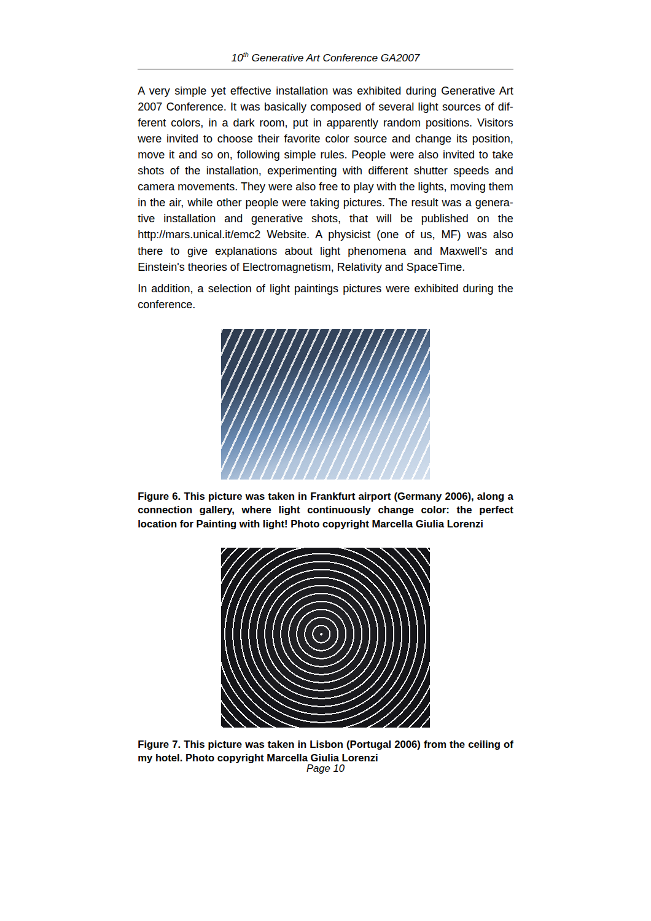10th Generative Art Conference GA2007
A very simple yet effective installation was exhibited during Generative Art 2007 Conference. It was basically composed of several light sources of different colors, in a dark room, put in apparently random positions. Visitors were invited to choose their favorite color source and change its position, move it and so on, following simple rules. People were also invited to take shots of the installation, experimenting with different shutter speeds and camera movements. They were also free to play with the lights, moving them in the air, while other people were taking pictures. The result was a generative installation and generative shots, that will be published on the http://mars.unical.it/emc2 Website. A physicist (one of us, MF) was also there to give explanations about light phenomena and Maxwell's and Einstein's theories of Electromagnetism, Relativity and SpaceTime.
In addition, a selection of light paintings pictures were exhibited during the conference.
Figure 6. This picture was taken in Frankfurt airport (Germany 2006), along a connection gallery, where light continuously change color: the perfect location for Painting with light! Photo copyright Marcella Giulia Lorenzi
Figure 7. This picture was taken in Lisbon (Portugal 2006) from the ceiling of my hotel. Photo copyright Marcella Giulia Lorenzi
Page 10